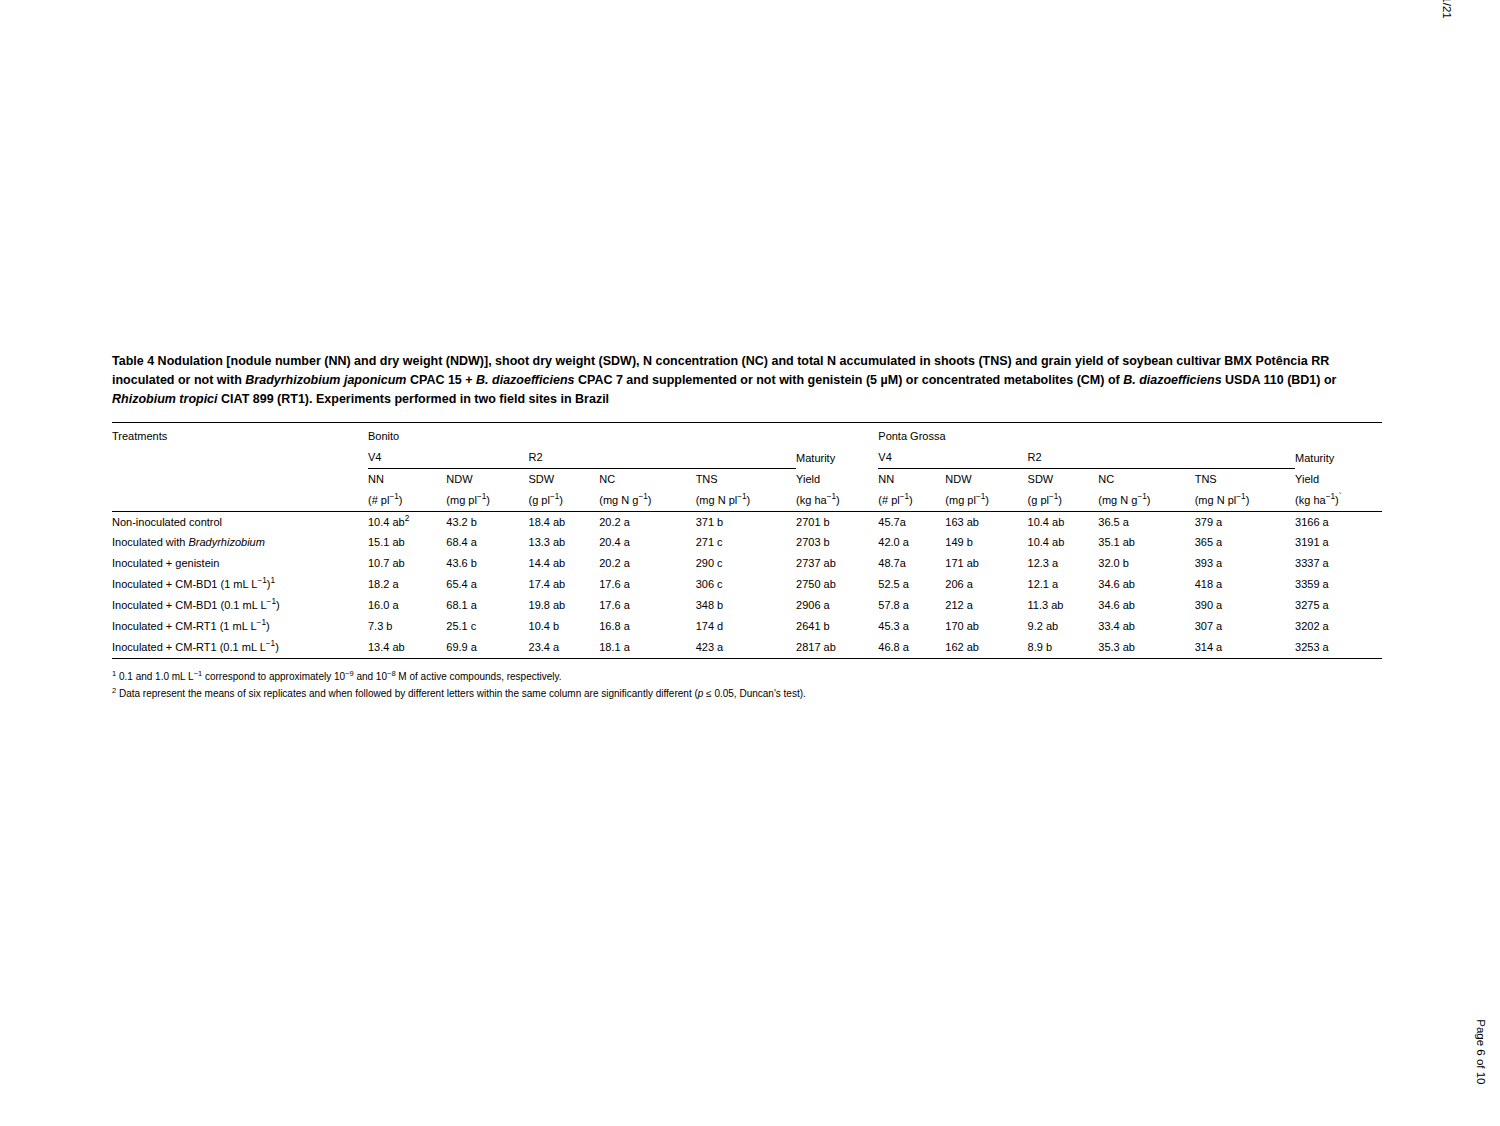Marks et al. AMB Express 2013, 3:21
http://www.amb-express.com/content/3/1/21
Page 6 of 10
Table 4 Nodulation [nodule number (NN) and dry weight (NDW)], shoot dry weight (SDW), N concentration (NC) and total N accumulated in shoots (TNS) and grain yield of soybean cultivar BMX Potência RR inoculated or not with Bradyrhizobium japonicum CPAC 15 + B. diazoefficiens CPAC 7 and supplemented or not with genistein (5 µM) or concentrated metabolites (CM) of B. diazoefficiens USDA 110 (BD1) or Rhizobium tropici CIAT 899 (RT1). Experiments performed in two field sites in Brazil
| Treatments | Bonito | | Ponta Grossa | |
| --- | --- | --- | --- | --- |
| | V4 | R2 | Maturity | V4 | R2 | Maturity |
| | NN | NDW | SDW | NC | TNS | Yield | NN | NDW | SDW | NC | TNS | Yield |
| | (# pl −1 ) | (mg pl −1 ) | (g pl −1 ) | (mg N g −1 ) | (mg N pl −1 ) | (kg ha −1 ) | (# pl −1 ) | (mg pl −1 ) | (g pl −1 ) | (mg N g −1 ) | (mg N pl −1 ) | (kg ha −1 ) ` |
| Non-inoculated control | 10.4 ab 2 | 43.2 b | 18.4 ab | 20.2 a | 371 b | 2701 b | 45.7a | 163 ab | 10.4 ab | 36.5 a | 379 a | 3166 a |
| Inoculated with Bradyrhizobium | 15.1 ab | 68.4 a | 13.3 ab | 20.4 a | 271 c | 2703 b | 42.0 a | 149 b | 10.4 ab | 35.1 ab | 365 a | 3191 a |
| Inoculated + genistein | 10.7 ab | 43.6 b | 14.4 ab | 20.2 a | 290 c | 2737 ab | 48.7a | 171 ab | 12.3 a | 32.0 b | 393 a | 3337 a |
| Inoculated + CM-BD1 (1 mL L −1 ) 1 | 18.2 a | 65.4 a | 17.4 ab | 17.6 a | 306 c | 2750 ab | 52.5 a | 206 a | 12.1 a | 34.6 ab | 418 a | 3359 a |
| Inoculated + CM-BD1 (0.1 mL L −1 ) | 16.0 a | 68.1 a | 19.8 ab | 17.6 a | 348 b | 2906 a | 57.8 a | 212 a | 11.3 ab | 34.6 ab | 390 a | 3275 a |
| Inoculated + CM-RT1 (1 mL L −1 ) | 7.3 b | 25.1 c | 10.4 b | 16.8 a | 174 d | 2641 b | 45.3 a | 170 ab | 9.2 ab | 33.4 ab | 307 a | 3202 a |
| Inoculated + CM-RT1 (0.1 mL L −1 ) | 13.4 ab | 69.9 a | 23.4 a | 18.1 a | 423 a | 2817 ab | 46.8 a | 162 ab | 8.9 b | 35.3 ab | 314 a | 3253 a |
1 0.1 and 1.0 mL L−1 correspond to approximately 10−9 and 10−8 M of active compounds, respectively.
2 Data represent the means of six replicates and when followed by different letters within the same column are significantly different (p ≤ 0.05, Duncan's test).